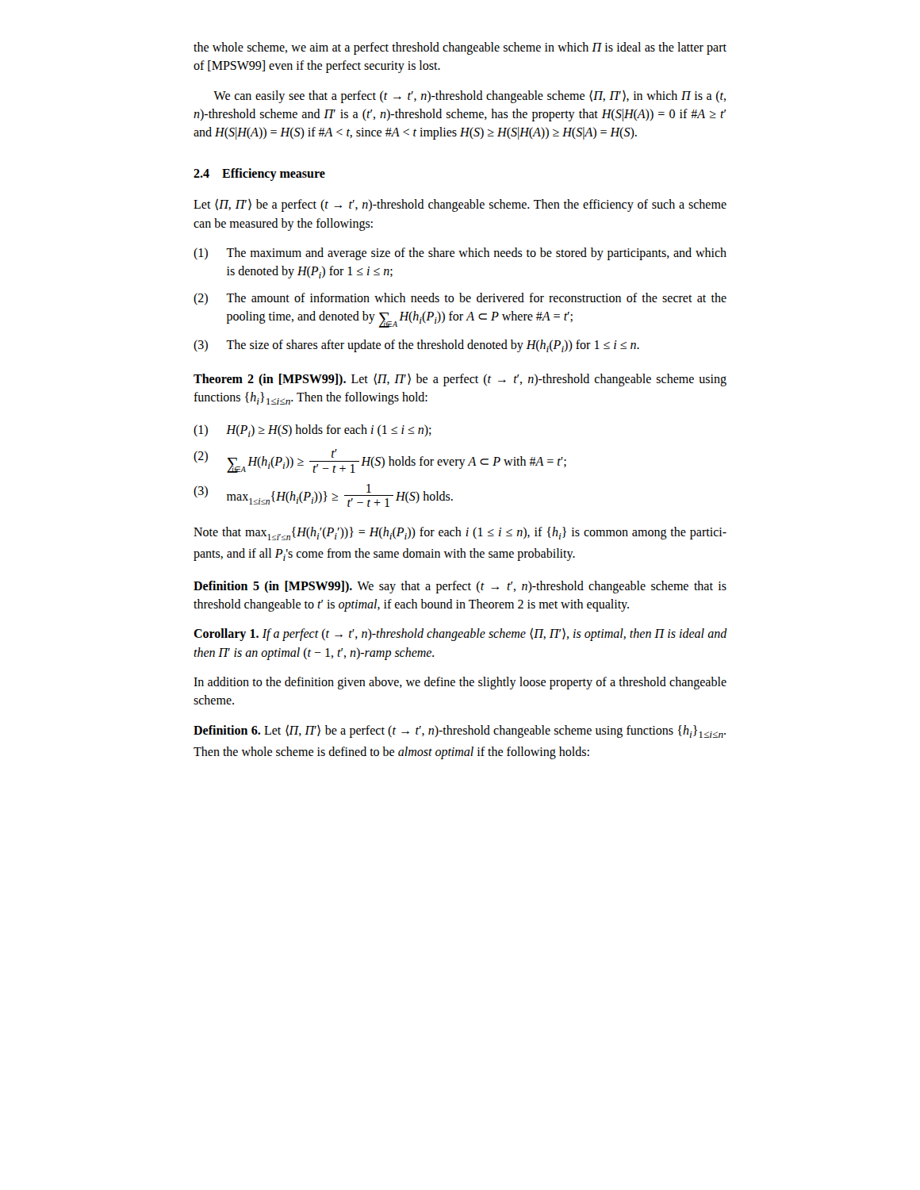the whole scheme, we aim at a perfect threshold changeable scheme in which Π is ideal as the latter part of [MPSW99] even if the perfect security is lost.
We can easily see that a perfect (t → t′, n)-threshold changeable scheme ⟨Π, Π′⟩, in which Π is a (t, n)-threshold scheme and Π′ is a (t′, n)-threshold scheme, has the property that H(S|H(A)) = 0 if #A ≥ t′ and H(S|H(A)) = H(S) if #A < t, since #A < t implies H(S) ≥ H(S|H(A)) ≥ H(S|A) = H(S).
2.4 Efficiency measure
Let ⟨Π, Π′⟩ be a perfect (t → t′, n)-threshold changeable scheme. Then the efficiency of such a scheme can be measured by the followings:
(1) The maximum and average size of the share which needs to be stored by participants, and which is denoted by H(Pi) for 1 ≤ i ≤ n;
(2) The amount of information which needs to be derivered for reconstruction of the secret at the pooling time, and denoted by ∑i∈A H(hi(Pi)) for A ⊂ P where #A = t′;
(3) The size of shares after update of the threshold denoted by H(hi(Pi)) for 1 ≤ i ≤ n.
Theorem 2 (in [MPSW99]). Let ⟨Π, Π′⟩ be a perfect (t → t′, n)-threshold changeable scheme using functions {hi}1≤i≤n. Then the followings hold:
(1) H(Pi) ≥ H(S) holds for each i (1 ≤ i ≤ n);
(2)∑i∈A H(hi(Pi)) ≥ t′t′ − t + 1 H(S) holds for every A ⊂ P with #A = t′;
(3) max 1≤i≤n{H(hi(Pi))} ≥ 1 t′ − t + 1 H(S) holds.
Note that max 1≤i′≤n{H(hi′(Pi′))} = H(hi(Pi)) for each i (1 ≤ i ≤ n), if {hi} is common among the participants, and if all Pi's come from the same domain with the same probability.
Definition 5 (in [MPSW99]). We say that a perfect (t → t′, n)-threshold changeable scheme that is threshold changeable to t′ is optimal, if each bound in Theorem 2 is met with equality.
Corollary 1. If a perfect (t → t′, n)-threshold changeable scheme ⟨Π, Π′⟩, is optimal, then Π is ideal and then Π′ is an optimal (t − 1, t′, n)-ramp scheme.
In addition to the definition given above, we define the slightly loose property of a threshold changeable scheme.
Definition 6. Let ⟨Π, Π′⟩ be a perfect (t → t′, n)-threshold changeable scheme using functions {hi}1≤i≤n. Then the whole scheme is defined to be almost optimal if the following holds: